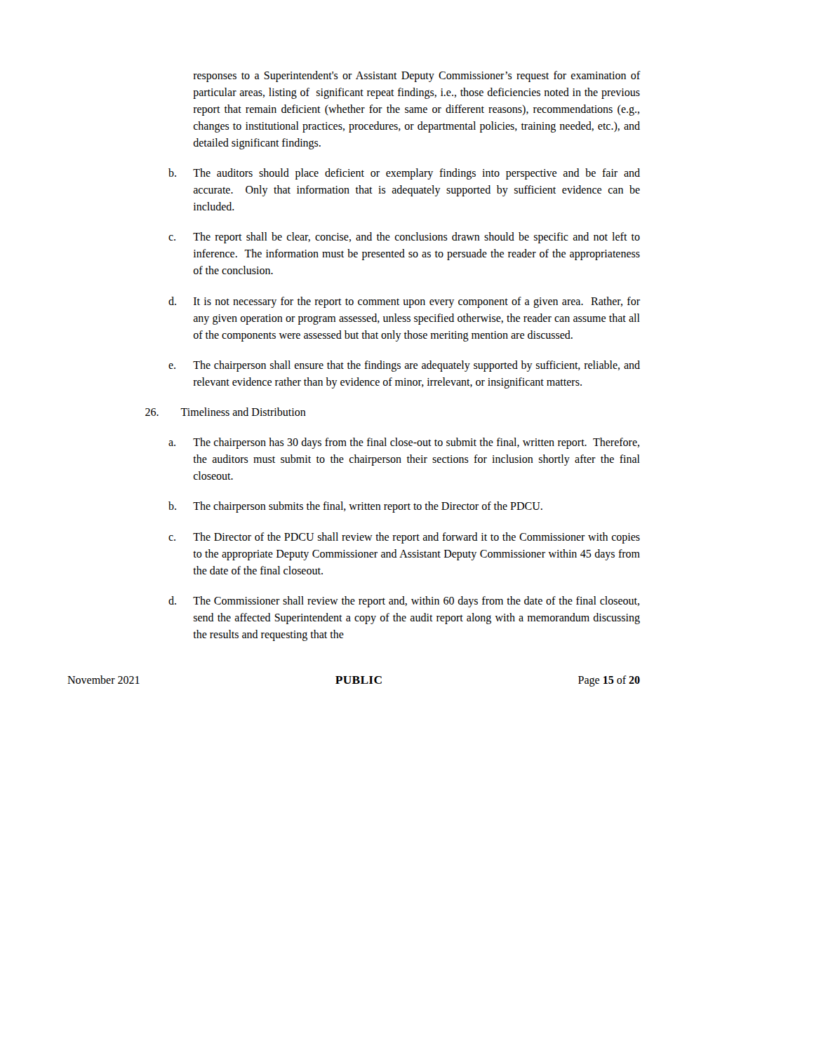responses to a Superintendent's or Assistant Deputy Commissioner’s request for examination of particular areas, listing of significant repeat findings, i.e., those deficiencies noted in the previous report that remain deficient (whether for the same or different reasons), recommendations (e.g., changes to institutional practices, procedures, or departmental policies, training needed, etc.), and detailed significant findings.
b.
The auditors should place deficient or exemplary findings into perspective and be fair and accurate. Only that information that is adequately supported by sufficient evidence can be included.
c.
The report shall be clear, concise, and the conclusions drawn should be specific and not left to inference. The information must be presented so as to persuade the reader of the appropriateness of the conclusion.
d.
It is not necessary for the report to comment upon every component of a given area. Rather, for any given operation or program assessed, unless specified otherwise, the reader can assume that all of the components were assessed but that only those meriting mention are discussed.
e.
The chairperson shall ensure that the findings are adequately supported by sufficient, reliable, and relevant evidence rather than by evidence of minor, irrelevant, or insignificant matters.
26.
Timeliness and Distribution
a.
The chairperson has 30 days from the final close-out to submit the final, written report. Therefore, the auditors must submit to the chairperson their sections for inclusion shortly after the final closeout.
b.
The chairperson submits the final, written report to the Director of the PDCU.
c.
The Director of the PDCU shall review the report and forward it to the Commissioner with copies to the appropriate Deputy Commissioner and Assistant Deputy Commissioner within 45 days from the date of the final closeout.
d.
The Commissioner shall review the report and, within 60 days from the date of the final closeout, send the affected Superintendent a copy of the audit report along with a memorandum discussing the results and requesting that the
November 2021
PUBLIC
Page 15 of 20